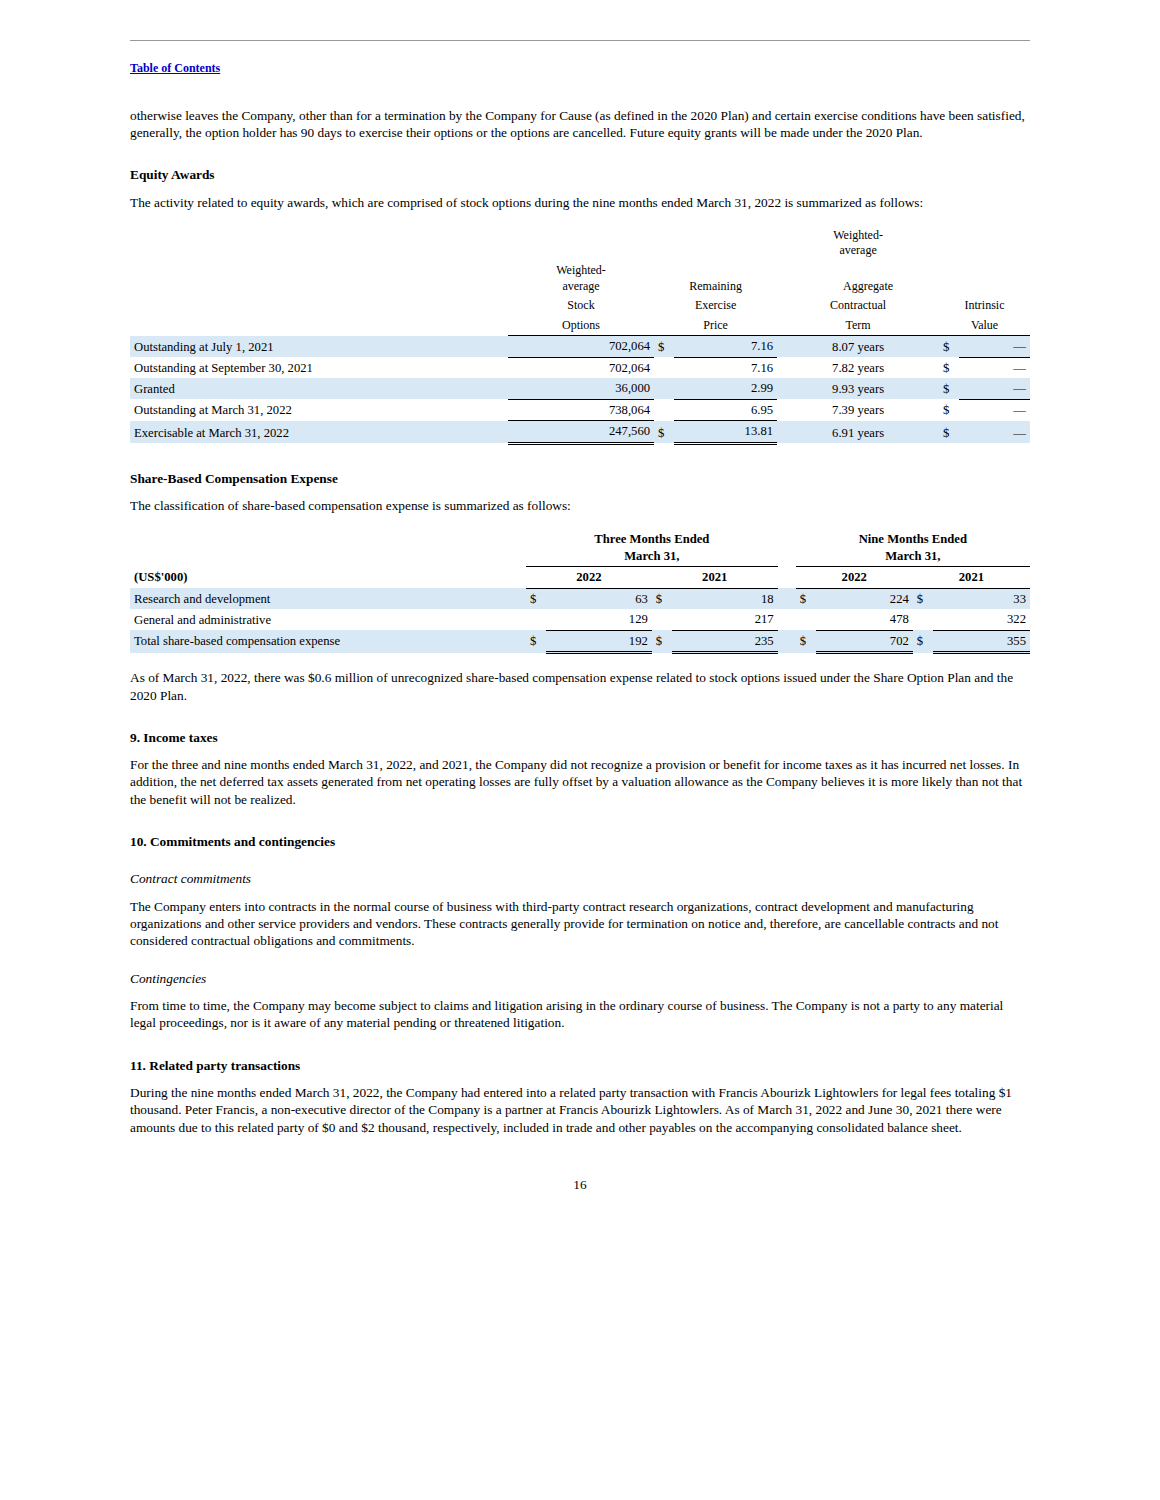Table of Contents
otherwise leaves the Company, other than for a termination by the Company for Cause (as defined in the 2020 Plan) and certain exercise conditions have been satisfied, generally, the option holder has 90 days to exercise their options or the options are cancelled. Future equity grants will be made under the 2020 Plan.
Equity Awards
The activity related to equity awards, which are comprised of stock options during the nine months ended March 31, 2022 is summarized as follows:
| | | | Weighted- average | |
| | Weighted- average | Remaining | Aggregate |
| | Stock | Exercise | Contractual | Intrinsic |
| | Options | Price | Term | Value |
| Outstanding at July 1, 2021 | 702,064 | $ | 7.16 | 8.07 years | $ | — |
| Outstanding at September 30, 2021 | 702,064 | | 7.16 | 7.82 years | $ | — |
| Granted | 36,000 | | 2.99 | 9.93 years | $ | — |
| Outstanding at March 31, 2022 | 738,064 | | 6.95 | 7.39 years | $ | — |
| Exercisable at March 31, 2022 | 247,560 | $ | 13.81 | 6.91 years | $ | — |
Share-Based Compensation Expense
The classification of share-based compensation expense is summarized as follows:
| | Three Months Ended March 31, | | Nine Months Ended March 31, |
| (US$'000) | 2022 | 2021 | | 2022 | 2021 |
| Research and development | $ | 63 | $ | 18 | | $ | 224 | $ | 33 |
| General and administrative | | 129 | | 217 | | | 478 | | 322 |
| Total share-based compensation expense | $ | 192 | $ | 235 | | $ | 702 | $ | 355 |
As of March 31, 2022, there was $0.6 million of unrecognized share-based compensation expense related to stock options issued under the Share Option Plan and the 2020 Plan.
9. Income taxes
For the three and nine months ended March 31, 2022, and 2021, the Company did not recognize a provision or benefit for income taxes as it has incurred net losses. In addition, the net deferred tax assets generated from net operating losses are fully offset by a valuation allowance as the Company believes it is more likely than not that the benefit will not be realized.
10. Commitments and contingencies
Contract commitments
The Company enters into contracts in the normal course of business with third-party contract research organizations, contract development and manufacturing organizations and other service providers and vendors. These contracts generally provide for termination on notice and, therefore, are cancellable contracts and not considered contractual obligations and commitments.
Contingencies
From time to time, the Company may become subject to claims and litigation arising in the ordinary course of business. The Company is not a party to any material legal proceedings, nor is it aware of any material pending or threatened litigation.
11. Related party transactions
During the nine months ended March 31, 2022, the Company had entered into a related party transaction with Francis Abourizk Lightowlers for legal fees totaling $1 thousand. Peter Francis, a non-executive director of the Company is a partner at Francis Abourizk Lightowlers. As of March 31, 2022 and June 30, 2021 there were amounts due to this related party of $0 and $2 thousand, respectively, included in trade and other payables on the accompanying consolidated balance sheet.
16